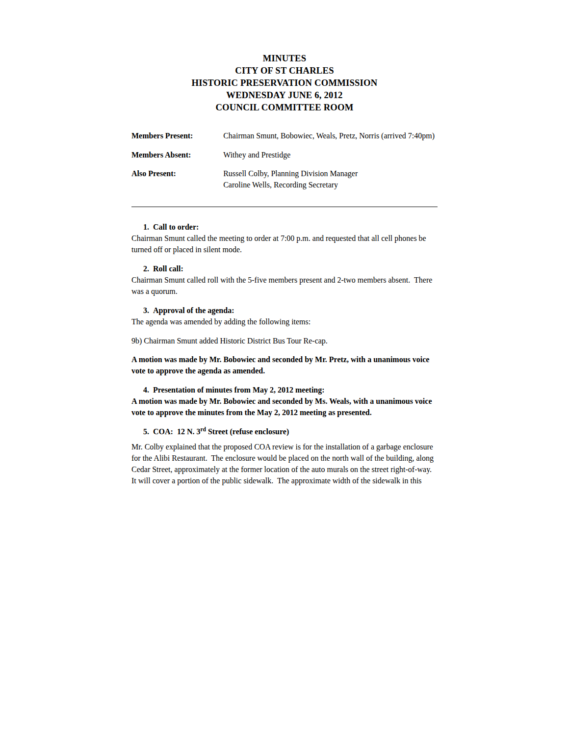MINUTES CITY OF ST CHARLES HISTORIC PRESERVATION COMMISSION WEDNESDAY JUNE 6, 2012 COUNCIL COMMITTEE ROOM
| Members Present: | Chairman Smunt, Bobowiec, Weals, Pretz, Norris (arrived 7:40pm) |
| Members Absent: | Withey and Prestidge |
| Also Present: | Russell Colby, Planning Division Manager Caroline Wells, Recording Secretary |
1. Call to order:
Chairman Smunt called the meeting to order at 7:00 p.m. and requested that all cell phones be turned off or placed in silent mode.
2. Roll call:
Chairman Smunt called roll with the 5-five members present and 2-two members absent. There was a quorum.
3. Approval of the agenda:
The agenda was amended by adding the following items:
9b) Chairman Smunt added Historic District Bus Tour Re-cap.
A motion was made by Mr. Bobowiec and seconded by Mr. Pretz, with a unanimous voice vote to approve the agenda as amended.
4. Presentation of minutes from May 2, 2012 meeting:
A motion was made by Mr. Bobowiec and seconded by Ms. Weals, with a unanimous voice vote to approve the minutes from the May 2, 2012 meeting as presented.
5. COA: 12 N. 3rd Street (refuse enclosure)
Mr. Colby explained that the proposed COA review is for the installation of a garbage enclosure for the Alibi Restaurant. The enclosure would be placed on the north wall of the building, along Cedar Street, approximately at the former location of the auto murals on the street right-of-way. It will cover a portion of the public sidewalk. The approximate width of the sidewalk in this